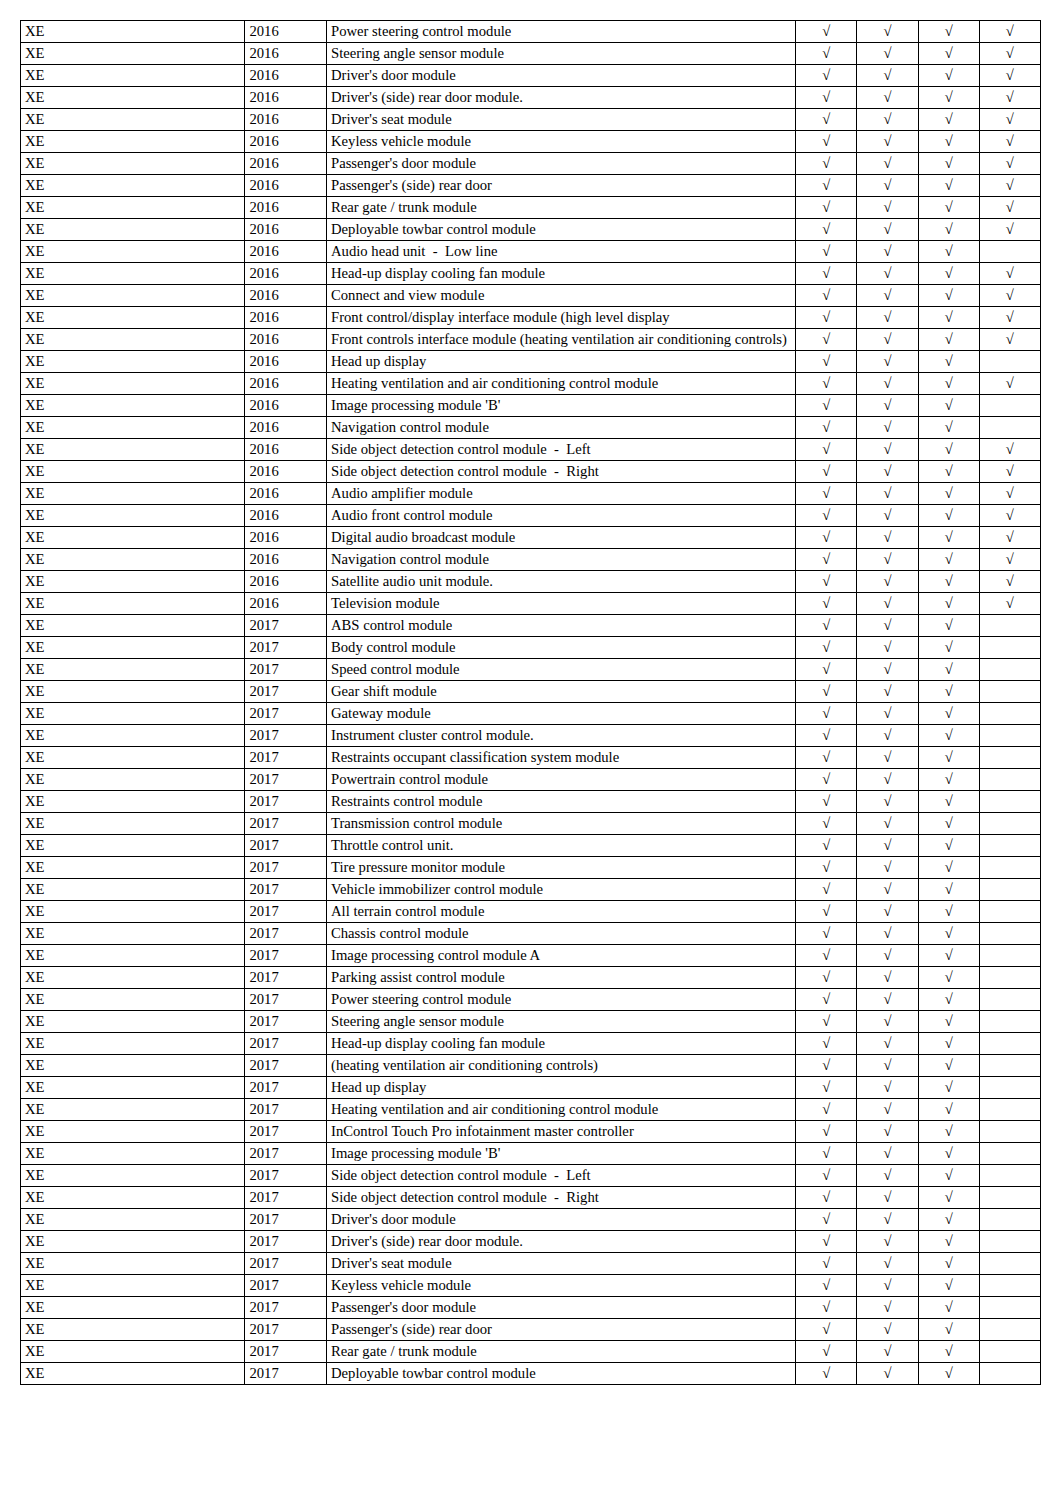| XE | 2016 | Power steering control module | √ | √ | √ | √ |
| XE | 2016 | Steering angle sensor module | √ | √ | √ | √ |
| XE | 2016 | Driver's door module | √ | √ | √ | √ |
| XE | 2016 | Driver's (side) rear door module. | √ | √ | √ | √ |
| XE | 2016 | Driver's seat module | √ | √ | √ | √ |
| XE | 2016 | Keyless vehicle module | √ | √ | √ | √ |
| XE | 2016 | Passenger's door module | √ | √ | √ | √ |
| XE | 2016 | Passenger's (side) rear door | √ | √ | √ | √ |
| XE | 2016 | Rear gate / trunk module | √ | √ | √ | √ |
| XE | 2016 | Deployable towbar control module | √ | √ | √ | √ |
| XE | 2016 | Audio head unit - Low line | √ | √ | √ | |
| XE | 2016 | Head-up display cooling fan module | √ | √ | √ | √ |
| XE | 2016 | Connect and view module | √ | √ | √ | √ |
| XE | 2016 | Front control/display interface module (high level display | √ | √ | √ | √ |
| XE | 2016 | Front controls interface module (heating ventilation air conditioning controls) | √ | √ | √ | √ |
| XE | 2016 | Head up display | √ | √ | √ | |
| XE | 2016 | Heating ventilation and air conditioning control module | √ | √ | √ | √ |
| XE | 2016 | Image processing module 'B' | √ | √ | √ | |
| XE | 2016 | Navigation control module | √ | √ | √ | |
| XE | 2016 | Side object detection control module - Left | √ | √ | √ | √ |
| XE | 2016 | Side object detection control module - Right | √ | √ | √ | √ |
| XE | 2016 | Audio amplifier module | √ | √ | √ | √ |
| XE | 2016 | Audio front control module | √ | √ | √ | √ |
| XE | 2016 | Digital audio broadcast module | √ | √ | √ | √ |
| XE | 2016 | Navigation control module | √ | √ | √ | √ |
| XE | 2016 | Satellite audio unit module. | √ | √ | √ | √ |
| XE | 2016 | Television module | √ | √ | √ | √ |
| XE | 2017 | ABS control module | √ | √ | √ | |
| XE | 2017 | Body control module | √ | √ | √ | |
| XE | 2017 | Speed control module | √ | √ | √ | |
| XE | 2017 | Gear shift module | √ | √ | √ | |
| XE | 2017 | Gateway module | √ | √ | √ | |
| XE | 2017 | Instrument cluster control module. | √ | √ | √ | |
| XE | 2017 | Restraints occupant classification system module | √ | √ | √ | |
| XE | 2017 | Powertrain control module | √ | √ | √ | |
| XE | 2017 | Restraints control module | √ | √ | √ | |
| XE | 2017 | Transmission control module | √ | √ | √ | |
| XE | 2017 | Throttle control unit. | √ | √ | √ | |
| XE | 2017 | Tire pressure monitor module | √ | √ | √ | |
| XE | 2017 | Vehicle immobilizer control module | √ | √ | √ | |
| XE | 2017 | All terrain control module | √ | √ | √ | |
| XE | 2017 | Chassis control module | √ | √ | √ | |
| XE | 2017 | Image processing control module A | √ | √ | √ | |
| XE | 2017 | Parking assist control module | √ | √ | √ | |
| XE | 2017 | Power steering control module | √ | √ | √ | |
| XE | 2017 | Steering angle sensor module | √ | √ | √ | |
| XE | 2017 | Head-up display cooling fan module | √ | √ | √ | |
| XE | 2017 | (heating ventilation air conditioning controls) | √ | √ | √ | |
| XE | 2017 | Head up display | √ | √ | √ | |
| XE | 2017 | Heating ventilation and air conditioning control module | √ | √ | √ | |
| XE | 2017 | InControl Touch Pro infotainment master controller | √ | √ | √ | |
| XE | 2017 | Image processing module 'B' | √ | √ | √ | |
| XE | 2017 | Side object detection control module - Left | √ | √ | √ | |
| XE | 2017 | Side object detection control module - Right | √ | √ | √ | |
| XE | 2017 | Driver's door module | √ | √ | √ | |
| XE | 2017 | Driver's (side) rear door module. | √ | √ | √ | |
| XE | 2017 | Driver's seat module | √ | √ | √ | |
| XE | 2017 | Keyless vehicle module | √ | √ | √ | |
| XE | 2017 | Passenger's door module | √ | √ | √ | |
| XE | 2017 | Passenger's (side) rear door | √ | √ | √ | |
| XE | 2017 | Rear gate / trunk module | √ | √ | √ | |
| XE | 2017 | Deployable towbar control module | √ | √ | √ | |